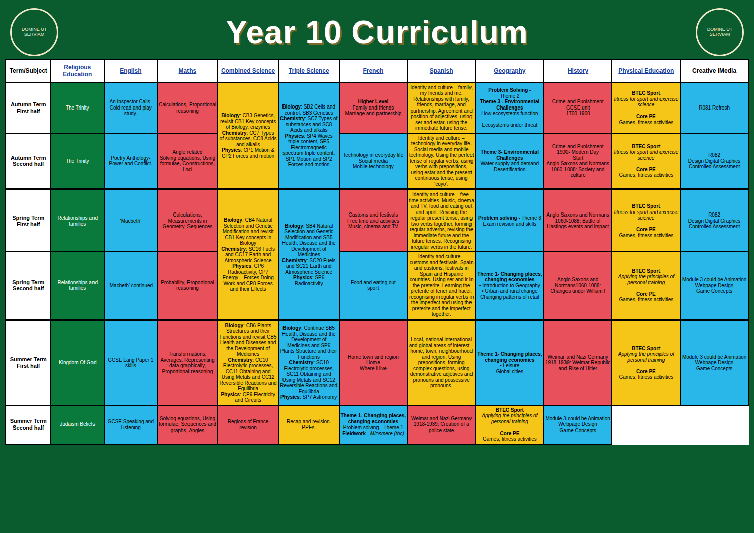DOMINE UT SERVIAM
Year 10 Curriculum
DOMINE UT SERVIAM
| Term/Subject | Religious Education | English | Maths | Combined Science | Triple Science | French | Spanish | Geography | History | Physical Education | Creative iMedia |
| --- | --- | --- | --- | --- | --- | --- | --- | --- | --- | --- | --- |
| Autumn Term First half | The Trinity | An Inspector Calls- Cold read and play study. | Calculations, Proportional reasoning | Biology : CB3 Genetics, revisit CB1 Key concepts of Biology, enzymes Chemistry : CC7 Types of substances, CC8 Acids and alkalis Physics : CP1 Motion & CP2 Forces and motion | Biology : SB2 Cells and control, SB3 Genetics Chemistry : SC7 Types of substances and SC8 Acids and alkalis Physics : SP4 Waves triple content, SP5 Electromagnetic spectrum triple content, SP1 Motion and SP2 Forces and motion | Higher Level Family and friends Marriage and partnership | Identity and culture – family, my friends and me. Relationships with family, friends, marriage, and partnership. Agreement and position of adjectives, using ser and estar, using the immediate future tense. | Problem Solving - Theme 2 Theme 3 - Environmental Challenges How ecosystems function Ecosystems under threat | Crime and Punishment GCSE unit 1700-1900 | BTEC Sport fitness for sport and exercise science Core PE Games, fitness activities | R081 Refresh |
| Autumn Term Second half | The Trinity | Poetry Anthology- Power and Conflict. | Angle related Solving equations, Using formulae, Constructions, Loci | Technology in everyday life Social media Mobile technology | Identity and culture – technology in everyday life. Social media and mobile technology. Using the perfect tense of regular verbs, using verbs with prepositions, using estar and the present continuous tense, using ‘cuyo’. | Theme 3- Environmental Challenges Water supply and demand Desertification | Crime and Punishment 1900- Modern Day Start Anglo Saxons and Normans 1060-1088: Society and culture | BTEC Sport fitness for sport and exercise science Core PE Games, fitness activities | R082 Design Digital Graphics Controlled Assessment |
| Spring Term First half | Relationships and families | ‘Macbeth’ | Calculations, Measurements in Geometry, Sequences | Biology : CB4 Natural Selection and Genetic Modification and revisit CB1 Key concepts in Biology Chemistry : SC16 Fuels and CC17 Earth and Atmospheric Science Physics : CP6 Radioactivity, CP7 Energy – Forces Doing Work and CP8 Forces and their Effects | Biology : SB4 Natural Selection and Genetic Modification and SB5 Health, Disease and the Development of Medicines Chemistry : SC20 Fuels and SC21 Earth and Atmospheric Science Physics : SP6 Radioactivity | Customs and festivals Free time and activities Music, cinema and TV | Identity and culture – free-time activities. Music, cinema and TV, food and eating out and sport. Revising the regular present tense, using two verbs together, forming regular adverbs, revising the immediate future and the future tenses. Recognising irregular verbs in the future. | Problem solving - Theme 3 Exam revision and skills | Anglo Saxons and Normans 1060-1088: Battle of Hastings events and impact | BTEC Sport fitness for sport and exercise science Core PE Games, fitness activities | R082 Design Digital Graphics Controlled Assessment |
| Spring Term Second half | Relationships and families | ‘Macbeth’ continued | Probability, Proportional reasoning | Food and eating out sport | Identity and culture – customs and festivals. Spain and customs, festivals in Spain and Hispanic countries. Using ser and ir in the preterite. Learning the preterite of tener and hacer, recognising irregular verbs in the imperfect and using the preterite and the imperfect together. | Theme 1- Changing places, changing economies • Introduction to Geography • Urban and rural change Changing patterns of retail | Anglo Saxons and Normans1060-1088: Changes under William I | BTEC Sport Applying the principles of personal training Core PE Games, fitness activities | Module 3 could be Animation Webpage Design Game Concepts |
| Summer Term First half | Kingdom Of God | GCSE Lang Paper 1 skills | Transformations, Averages, Representing data graphically, Proportional reasoning | Biology : CB6 Plants Structures and their Functions and revisit CB5 Health and Diseases and the Development of Medicines Chemistry : CC10 Electrolytic processes, CC11 Obtaining and Using Metals and CC12 Reversible Reactions and Equilibria Physics : CP9 Electricity and Circuits | Biology : Continue SB5 Health, Disease and the Development of Medicines and SP6 Plants Structure and their Functions Chemistry : SC10 Electrolytic processes, SC11 Obtaining and Using Metals and SC12 Reversible Reactions and Equilibria Physics : SP7 Astronomy | Home town and region Home Where I live | Local, national international and global areas of interest – home, town, neighbourhood and region. Using prepositions, forming complex questions, using demonstrative adjetives and pronouns and possessive pronouns. | Theme 1- Changing places, changing economies • Leisure Global cities | Weimar and Nazi Germany 1918-1939: Weimar Republic and Rise of Hitler | BTEC Sport Applying the principles of personal training Core PE Games, fitness activities | Module 3 could be Animation Webpage Design Game Concepts |
| Summer Term Second half | Judaism Beliefs | GCSE Speaking and Listening | Solving equations, Using formulae, Sequences and graphs, Angles | Regions of France revision | Recap and revision. PPEs. | Theme 1- Changing places, changing economies Problem solving - Theme 1 Fieldwork - Minsmere (tbc) | Weimar and Nazi Germany 1918-1939: Creation of a police state | BTEC Sport Applying the principles of personal training Core PE Games, fitness activities | Module 3 could be Animation Webpage Design Game Concepts |